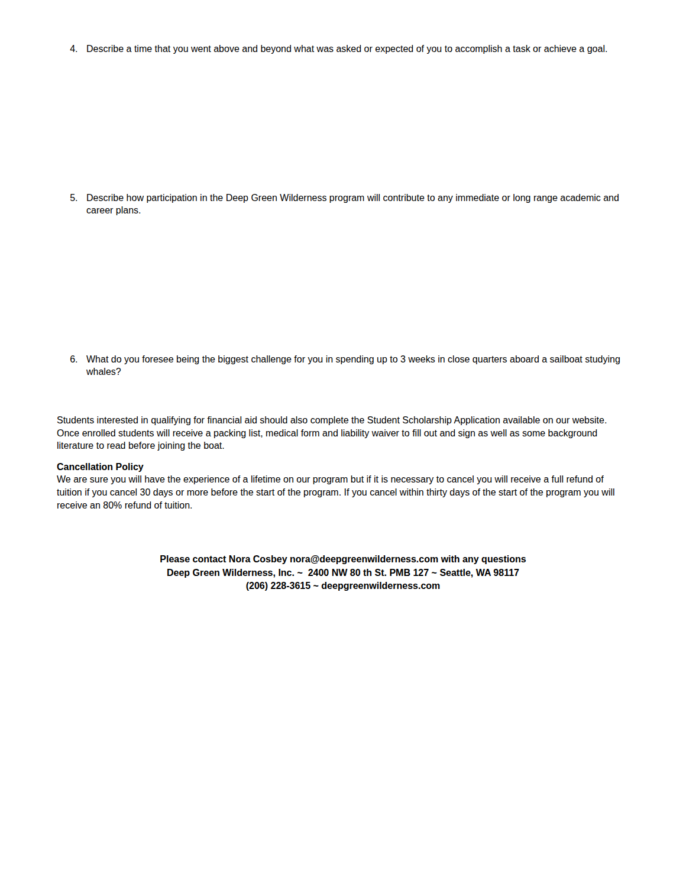Describe a time that you went above and beyond what was asked or expected of you to accomplish a task or achieve a goal.
Describe how participation in the Deep Green Wilderness program will contribute to any immediate or long range academic and career plans.
What do you foresee being the biggest challenge for you in spending up to 3 weeks in close quarters aboard a sailboat studying whales?
Students interested in qualifying for financial aid should also complete the Student Scholarship Application available on our website. Once enrolled students will receive a packing list, medical form and liability waiver to fill out and sign as well as some background literature to read before joining the boat.
Cancellation Policy
We are sure you will have the experience of a lifetime on our program but if it is necessary to cancel you will receive a full refund of tuition if you cancel 30 days or more before the start of the program. If you cancel within thirty days of the start of the program you will receive an 80% refund of tuition.
Please contact Nora Cosbey nora@deepgreenwilderness.com with any questions
Deep Green Wilderness, Inc. ~ 2400 NW 80 th St. PMB 127 ~ Seattle, WA 98117
(206) 228-3615 ~ deepgreenwilderness.com